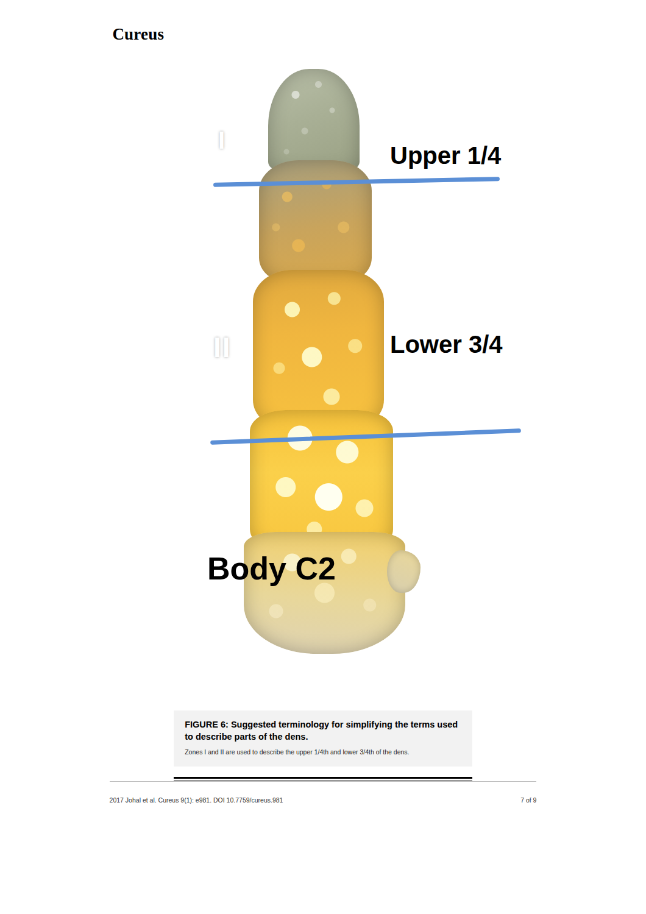Cureus
I II Upper 1/4 Lower 3/4 Body C2
FIGURE 6: Suggested terminology for simplifying the terms used to describe parts of the dens.
Zones I and II are used to describe the upper 1/4th and lower 3/4th of the dens.
2017 Johal et al. Cureus 9(1): e981. DOI 10.7759/cureus.981
7 of 9